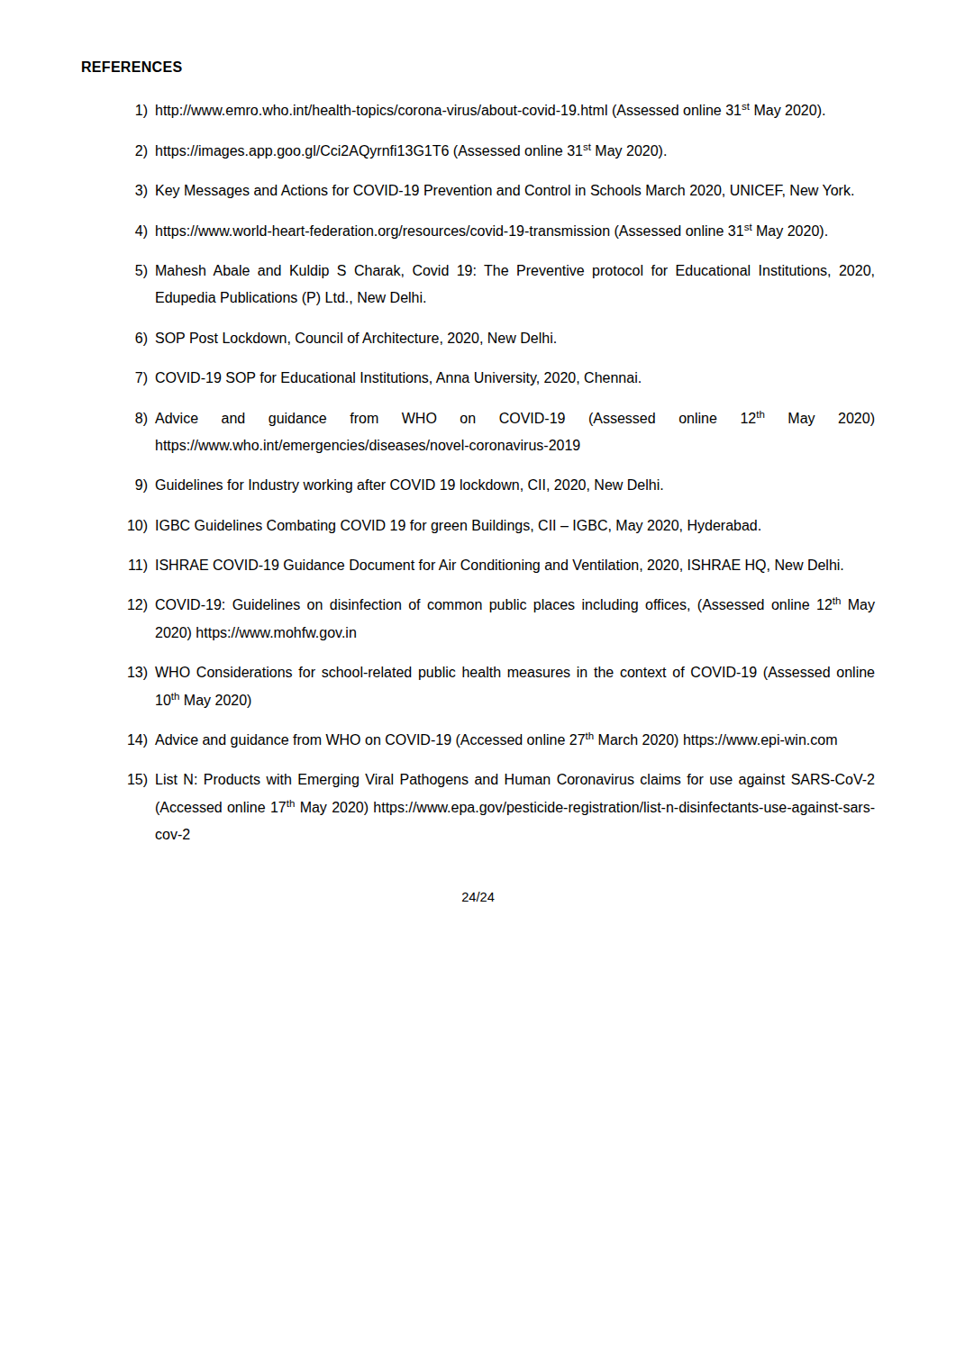REFERENCES
http://www.emro.who.int/health-topics/corona-virus/about-covid-19.html (Assessed online 31st May 2020).
https://images.app.goo.gl/Cci2AQyrnfi13G1T6 (Assessed online 31st May 2020).
Key Messages and Actions for COVID-19 Prevention and Control in Schools March 2020, UNICEF, New York.
https://www.world-heart-federation.org/resources/covid-19-transmission (Assessed online 31st May 2020).
Mahesh Abale and Kuldip S Charak, Covid 19: The Preventive protocol for Educational Institutions, 2020, Edupedia Publications (P) Ltd., New Delhi.
SOP Post Lockdown, Council of Architecture, 2020, New Delhi.
COVID-19 SOP for Educational Institutions, Anna University, 2020, Chennai.
Advice and guidance from WHO on COVID-19 (Assessed online 12th May 2020) https://www.who.int/emergencies/diseases/novel-coronavirus-2019
Guidelines for Industry working after COVID 19 lockdown, CII, 2020, New Delhi.
IGBC Guidelines Combating COVID 19 for green Buildings, CII – IGBC, May 2020, Hyderabad.
ISHRAE COVID-19 Guidance Document for Air Conditioning and Ventilation, 2020, ISHRAE HQ, New Delhi.
COVID-19: Guidelines on disinfection of common public places including offices, (Assessed online 12th May 2020) https://www.mohfw.gov.in
WHO Considerations for school-related public health measures in the context of COVID-19 (Assessed online 10th May 2020)
Advice and guidance from WHO on COVID-19 (Accessed online 27th March 2020) https://www.epi-win.com
List N: Products with Emerging Viral Pathogens and Human Coronavirus claims for use against SARS-CoV-2 (Accessed online 17th May 2020) https://www.epa.gov/pesticide-registration/list-n-disinfectants-use-against-sars-cov-2
24/24